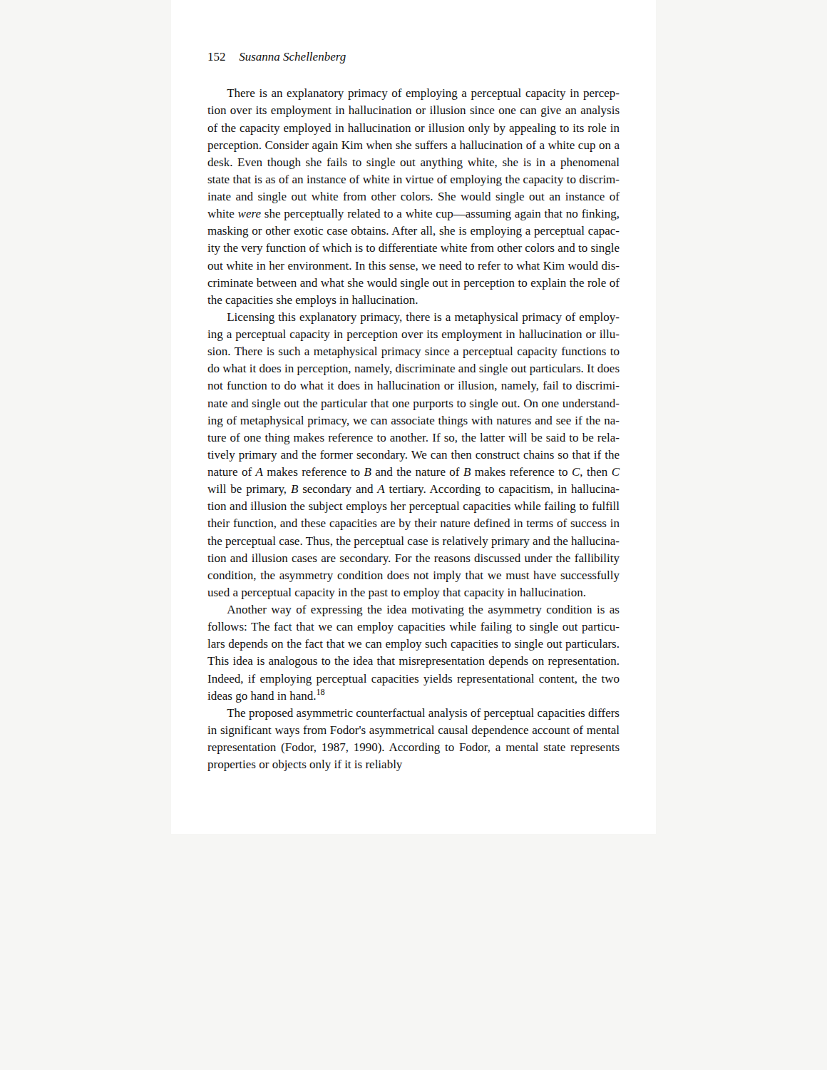152 Susanna Schellenberg
There is an explanatory primacy of employing a perceptual capacity in perception over its employment in hallucination or illusion since one can give an analysis of the capacity employed in hallucination or illusion only by appealing to its role in perception. Consider again Kim when she suffers a hallucination of a white cup on a desk. Even though she fails to single out anything white, she is in a phenomenal state that is as of an instance of white in virtue of employing the capacity to discriminate and single out white from other colors. She would single out an instance of white were she perceptually related to a white cup—assuming again that no finking, masking or other exotic case obtains. After all, she is employing a perceptual capacity the very function of which is to differentiate white from other colors and to single out white in her environment. In this sense, we need to refer to what Kim would discriminate between and what she would single out in perception to explain the role of the capacities she employs in hallucination.
Licensing this explanatory primacy, there is a metaphysical primacy of employing a perceptual capacity in perception over its employment in hallucination or illusion. There is such a metaphysical primacy since a perceptual capacity functions to do what it does in perception, namely, discriminate and single out particulars. It does not function to do what it does in hallucination or illusion, namely, fail to discriminate and single out the particular that one purports to single out. On one understanding of metaphysical primacy, we can associate things with natures and see if the nature of one thing makes reference to another. If so, the latter will be said to be relatively primary and the former secondary. We can then construct chains so that if the nature of A makes reference to B and the nature of B makes reference to C, then C will be primary, B secondary and A tertiary. According to capacitism, in hallucination and illusion the subject employs her perceptual capacities while failing to fulfill their function, and these capacities are by their nature defined in terms of success in the perceptual case. Thus, the perceptual case is relatively primary and the hallucination and illusion cases are secondary. For the reasons discussed under the fallibility condition, the asymmetry condition does not imply that we must have successfully used a perceptual capacity in the past to employ that capacity in hallucination.
Another way of expressing the idea motivating the asymmetry condition is as follows: The fact that we can employ capacities while failing to single out particulars depends on the fact that we can employ such capacities to single out particulars. This idea is analogous to the idea that misrepresentation depends on representation. Indeed, if employing perceptual capacities yields representational content, the two ideas go hand in hand.18
The proposed asymmetric counterfactual analysis of perceptual capacities differs in significant ways from Fodor's asymmetrical causal dependence account of mental representation (Fodor, 1987, 1990). According to Fodor, a mental state represents properties or objects only if it is reliably